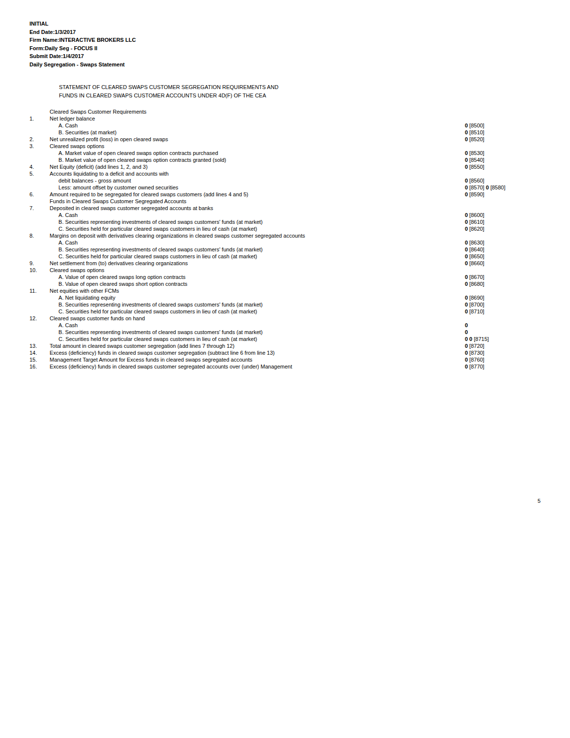INITIAL
End Date:1/3/2017
Firm Name:INTERACTIVE BROKERS LLC
Form:Daily Seg - FOCUS II
Submit Date:1/4/2017
Daily Segregation - Swaps Statement
STATEMENT OF CLEARED SWAPS CUSTOMER SEGREGATION REQUIREMENTS AND
FUNDS IN CLEARED SWAPS CUSTOMER ACCOUNTS UNDER 4D(F) OF THE CEA
| | Cleared Swaps Customer Requirements | |
| 1. | Net ledger balance | |
| | A. Cash | 0 [8500] |
| | B. Securities (at market) | 0 [8510] |
| 2. | Net unrealized profit (loss) in open cleared swaps | 0 [8520] |
| 3. | Cleared swaps options | |
| | A. Market value of open cleared swaps option contracts purchased | 0 [8530] |
| | B. Market value of open cleared swaps option contracts granted (sold) | 0 [8540] |
| 4. | Net Equity (deficit) (add lines 1, 2, and 3) | 0 [8550] |
| 5. | Accounts liquidating to a deficit and accounts with | |
| | debit balances - gross amount | 0 [8560] |
| | Less: amount offset by customer owned securities | 0 [8570] 0 [8580] |
| 6. | Amount required to be segregated for cleared swaps customers (add lines 4 and 5) | 0 [8590] |
| | Funds in Cleared Swaps Customer Segregated Accounts | |
| 7. | Deposited in cleared swaps customer segregated accounts at banks | |
| | A. Cash | 0 [8600] |
| | B. Securities representing investments of cleared swaps customers' funds (at market) | 0 [8610] |
| | C. Securities held for particular cleared swaps customers in lieu of cash (at market) | 0 [8620] |
| 8. | Margins on deposit with derivatives clearing organizations in cleared swaps customer segregated accounts | |
| | A. Cash | 0 [8630] |
| | B. Securities representing investments of cleared swaps customers' funds (at market) | 0 [8640] |
| | C. Securities held for particular cleared swaps customers in lieu of cash (at market) | 0 [8650] |
| 9. | Net settlement from (to) derivatives clearing organizations | 0 [8660] |
| 10. | Cleared swaps options | |
| | A. Value of open cleared swaps long option contracts | 0 [8670] |
| | B. Value of open cleared swaps short option contracts | 0 [8680] |
| 11. | Net equities with other FCMs | |
| | A. Net liquidating equity | 0 [8690] |
| | B. Securities representing investments of cleared swaps customers' funds (at market) | 0 [8700] |
| | C. Securities held for particular cleared swaps customers in lieu of cash (at market) | 0 [8710] |
| 12. | Cleared swaps customer funds on hand | |
| | A. Cash | 0 |
| | B. Securities representing investments of cleared swaps customers' funds (at market) | 0 |
| | C. Securities held for particular cleared swaps customers in lieu of cash (at market) | 0 0 [8715] |
| 13. | Total amount in cleared swaps customer segregation (add lines 7 through 12) | 0 [8720] |
| 14. | Excess (deficiency) funds in cleared swaps customer segregation (subtract line 6 from line 13) | 0 [8730] |
| 15. | Management Target Amount for Excess funds in cleared swaps segregated accounts | 0 [8760] |
| 16. | Excess (deficiency) funds in cleared swaps customer segregated accounts over (under) Management | 0 [8770] |
5